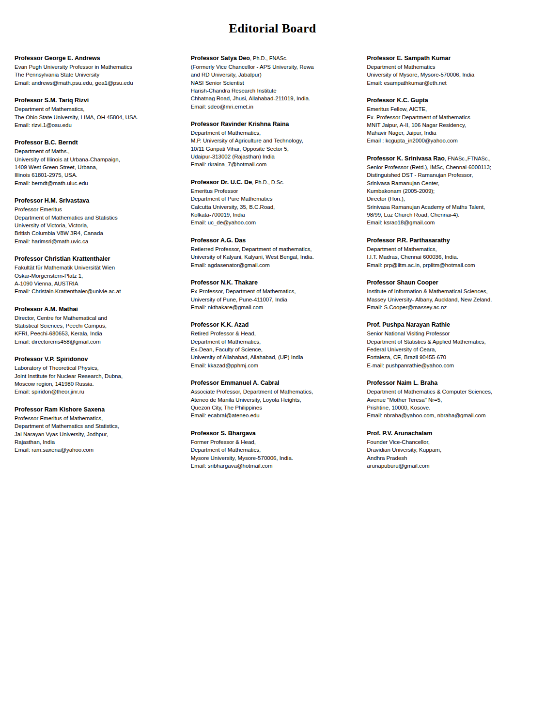Editorial Board
Professor George E. Andrews
Evan Pugh University Professor in Mathematics
The Pennsylvania State University
Email: andrews@math.psu.edu, gea1@psu.edu
Professor S.M. Tariq Rizvi
Department of Mathematics,
The Ohio State University, LIMA, OH 45804, USA.
Email: rizvi.1@osu.edu
Professor B.C. Berndt
Department of Maths.,
University of Illinois at Urbana-Champaign,
1409 West Green Street, Urbana,
Illinois 61801-2975, USA.
Email: berndt@math.uiuc.edu
Professor H.M. Srivastava
Professor Emeritus
Department of Mathematics and Statistics
University of Victoria, Victoria,
British Columbia V8W 3R4, Canada
Email: harimsri@math.uvic.ca
Professor Christian Krattenthaler
Fakultät für Mathematik Universität Wien
Oskar-Morgenstern-Platz 1,
A-1090 Vienna, AUSTRIA
Email: Christain.Krattenthaler@univie.ac.at
Professor A.M. Mathai
Director, Centre for Mathematical and
Statistical Sciences, Peechi Campus,
KFRI, Peechi-680653, Kerala, India
Email: directorcms458@gmail.com
Professor V.P. Spiridonov
Laboratory of Theoretical Physics,
Joint Institute for Nuclear Research, Dubna,
Moscow region, 141980 Russia.
Email: spiridon@theor.jinr.ru
Professor Ram Kishore Saxena
Professor Emeritus of Mathematics,
Department of Mathematics and Statistics,
Jai Narayan Vyas University, Jodhpur,
Rajasthan, India
Email: ram.saxena@yahoo.com
Professor Satya Deo, Ph.D., FNASc.
(Formerly Vice Chancellor - APS University, Rewa
and RD University, Jabalpur)
NASI Senior Scientist
Harish-Chandra Research Institute
Chhatnag Road, Jhusi, Allahabad-211019, India.
Email: sdeo@mri.ernet.in
Professor Ravinder Krishna Raina
Department of Mathematics,
M.P. University of Agriculture and Technology,
10/11 Ganpati Vihar, Opposite Sector 5,
Udaipur-313002 (Rajasthan) India
Email: rkraina_7@hotmail.com
Professor Dr. U.C. De, Ph.D., D.Sc.
Emeritus Professor
Department of Pure Mathematics
Calcutta University, 35, B.C.Road,
Kolkata-700019, India
Email: uc_de@yahoo.com
Professor A.G. Das
Retierred Professor, Department of mathematics,
University of Kalyani, Kalyani, West Bengal, India.
Email: agdasenator@gmail.com
Professor N.K. Thakare
Ex-Professor, Department of Mathematics,
University of Pune, Pune-411007, India
Email: nkthakare@gmail.com
Professor K.K. Azad
Retired Professor & Head,
Department of Mathematics,
Ex-Dean, Faculty of Science,
University of Allahabad, Allahabad, (UP) India
Email: kkazad@pphmj.com
Professor Emmanuel A. Cabral
Associate Professor, Department of Mathematics,
Ateneo de Manila University, Loyola Heights,
Quezon City, The Philippines
Email: ecabral@ateneo.edu
Professor S. Bhargava
Former Professor & Head,
Department of Mathematics,
Mysore University, Mysore-570006, India.
Email: sribhargava@hotmail.com
Professor E. Sampath Kumar
Department of Mathematics
University of Mysore, Mysore-570006, India
Email: esampathkumar@eth.net
Professor K.C. Gupta
Emeritus Fellow, AICTE,
Ex. Professor Department of Mathematics
MNIT Jaipur, A-II, 106 Nagar Residency,
Mahavir Nager, Jaipur, India
Email : kcgupta_in2000@yahoo.com
Professor K. Srinivasa Rao, FNASc.,FTNASc.,
Senior Professor (Retd.), IMSc, Chennai-6000113;
Distinguished DST - Ramanujan Professor,
Srinivasa Ramanujan Center,
Kumbakonam (2005-2009);
Director (Hon.),
Srinivasa Ramanujan Academy of Maths Talent,
98/99, Luz Church Road, Chennai-4).
Email: ksrao18@gmail.com
Professor P.R. Parthasarathy
Department of Mathematics,
I.I.T. Madras, Chennai 600036, India.
Email: prp@iitm.ac.in, prpiitm@hotmail.com
Professor Shaun Cooper
Institute of Information & Mathematical Sciences,
Massey University- Albany, Auckland, New Zeland.
Email: S.Cooper@massey.ac.nz
Prof. Pushpa Narayan Rathie
Senior National Visiting Professor
Department of Statistics & Applied Mathematics,
Federal University of Ceara,
Fortaleza, CE, Brazil 90455-670
E-mail: pushpanrathie@yahoo.com
Professor Naim L. Braha
Department of Mathematics & Computer Sciences,
Avenue "Mother Teresa" Nr=5,
Prishtine, 10000, Kosove.
Email: nbraha@yahoo.com, nbraha@gmail.com
Prof. P.V. Arunachalam
Founder Vice-Chancellor,
Dravidian University, Kuppam,
Andhra Pradesh
arunapuburu@gmail.com